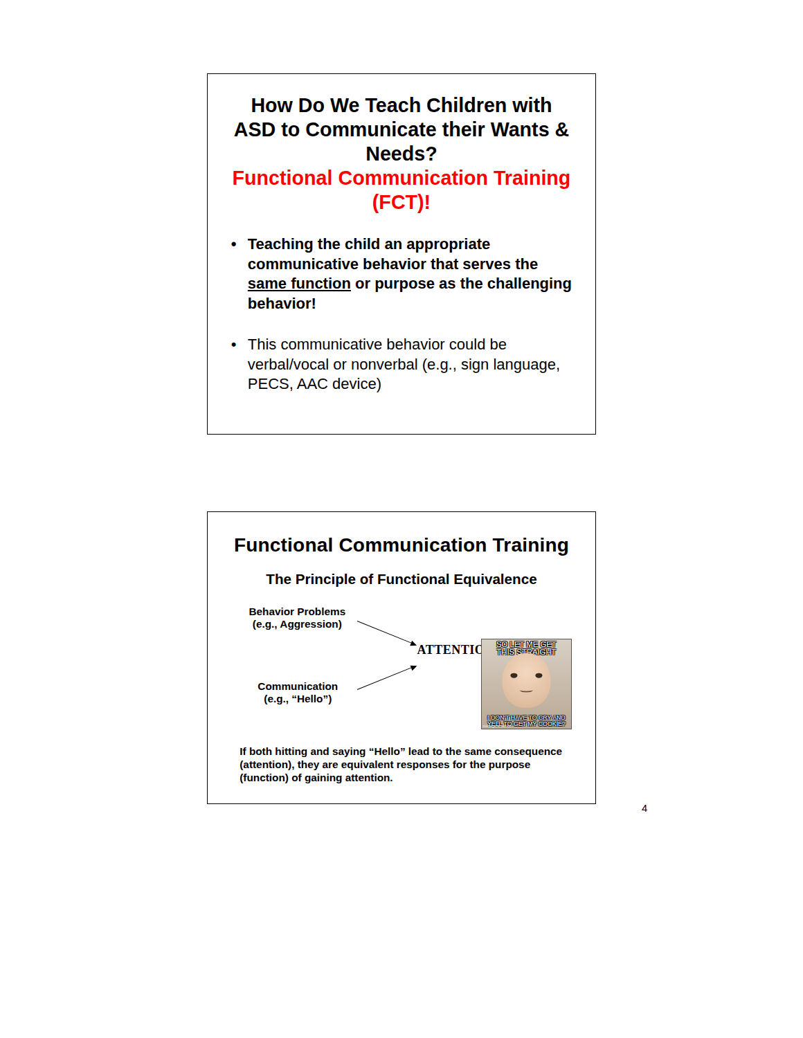How Do We Teach Children with ASD to Communicate their Wants & Needs?
Functional Communication Training (FCT)!
Teaching the child an appropriate communicative behavior that serves the same function or purpose as the challenging behavior!
This communicative behavior could be verbal/vocal or nonverbal (e.g., sign language, PECS, AAC device)
Functional Communication Training
The Principle of Functional Equivalence
Behavior Problems
(e.g., Aggression)
Communication
(e.g., “Hello”)
ATTENTION
SO LET ME GET
THIS STRAIGHT
I DON'T HAVE TO CRY AND
YELL TO GET MY COOKIE?
memegenerator.net
If both hitting and saying “Hello” lead to the same consequence (attention), they are equivalent responses for the purpose (function) of gaining attention.
4